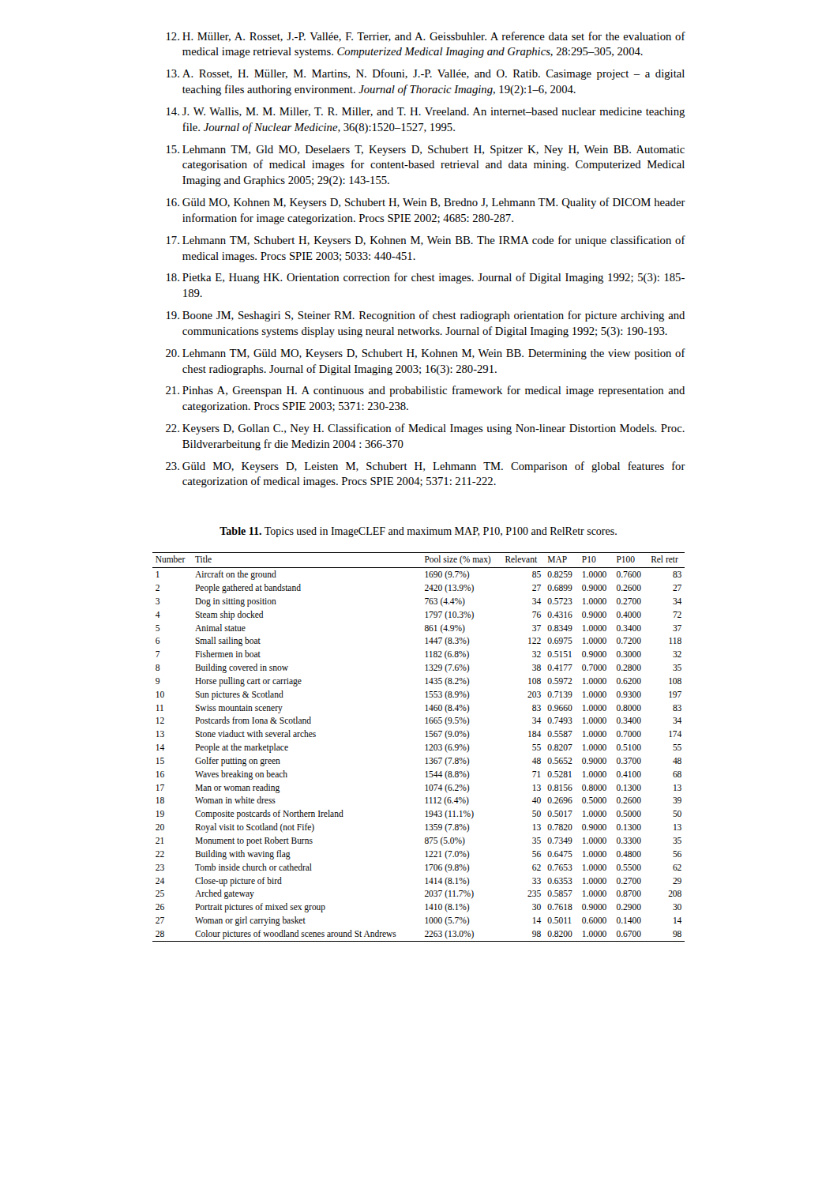H. Müller, A. Rosset, J.-P. Vallée, F. Terrier, and A. Geissbuhler. A reference data set for the evaluation of medical image retrieval systems. Computerized Medical Imaging and Graphics, 28:295–305, 2004.
A. Rosset, H. Müller, M. Martins, N. Dfouni, J.-P. Vallée, and O. Ratib. Casimage project – a digital teaching files authoring environment. Journal of Thoracic Imaging, 19(2):1–6, 2004.
J. W. Wallis, M. M. Miller, T. R. Miller, and T. H. Vreeland. An internet–based nuclear medicine teaching file. Journal of Nuclear Medicine, 36(8):1520–1527, 1995.
Lehmann TM, Gld MO, Deselaers T, Keysers D, Schubert H, Spitzer K, Ney H, Wein BB. Automatic categorisation of medical images for content-based retrieval and data mining. Computerized Medical Imaging and Graphics 2005; 29(2): 143-155.
Güld MO, Kohnen M, Keysers D, Schubert H, Wein B, Bredno J, Lehmann TM. Quality of DICOM header information for image categorization. Procs SPIE 2002; 4685: 280-287.
Lehmann TM, Schubert H, Keysers D, Kohnen M, Wein BB. The IRMA code for unique classification of medical images. Procs SPIE 2003; 5033: 440-451.
Pietka E, Huang HK. Orientation correction for chest images. Journal of Digital Imaging 1992; 5(3): 185-189.
Boone JM, Seshagiri S, Steiner RM. Recognition of chest radiograph orientation for picture archiving and communications systems display using neural networks. Journal of Digital Imaging 1992; 5(3): 190-193.
Lehmann TM, Güld MO, Keysers D, Schubert H, Kohnen M, Wein BB. Determining the view position of chest radiographs. Journal of Digital Imaging 2003; 16(3): 280-291.
Pinhas A, Greenspan H. A continuous and probabilistic framework for medical image representation and categorization. Procs SPIE 2003; 5371: 230-238.
Keysers D, Gollan C., Ney H. Classification of Medical Images using Non-linear Distortion Models. Proc. Bildverarbeitung fr die Medizin 2004 : 366-370
Güld MO, Keysers D, Leisten M, Schubert H, Lehmann TM. Comparison of global features for categorization of medical images. Procs SPIE 2004; 5371: 211-222.
Table 11. Topics used in ImageCLEF and maximum MAP, P10, P100 and RelRetr scores.
| Number | Title | Pool size (% max) | Relevant | MAP | P10 | P100 | Rel retr |
| --- | --- | --- | --- | --- | --- | --- | --- |
| 1 | Aircraft on the ground | 1690 (9.7%) | 85 | 0.8259 | 1.0000 | 0.7600 | 83 |
| 2 | People gathered at bandstand | 2420 (13.9%) | 27 | 0.6899 | 0.9000 | 0.2600 | 27 |
| 3 | Dog in sitting position | 763 (4.4%) | 34 | 0.5723 | 1.0000 | 0.2700 | 34 |
| 4 | Steam ship docked | 1797 (10.3%) | 76 | 0.4316 | 0.9000 | 0.4000 | 72 |
| 5 | Animal statue | 861 (4.9%) | 37 | 0.8349 | 1.0000 | 0.3400 | 37 |
| 6 | Small sailing boat | 1447 (8.3%) | 122 | 0.6975 | 1.0000 | 0.7200 | 118 |
| 7 | Fishermen in boat | 1182 (6.8%) | 32 | 0.5151 | 0.9000 | 0.3000 | 32 |
| 8 | Building covered in snow | 1329 (7.6%) | 38 | 0.4177 | 0.7000 | 0.2800 | 35 |
| 9 | Horse pulling cart or carriage | 1435 (8.2%) | 108 | 0.5972 | 1.0000 | 0.6200 | 108 |
| 10 | Sun pictures & Scotland | 1553 (8.9%) | 203 | 0.7139 | 1.0000 | 0.9300 | 197 |
| 11 | Swiss mountain scenery | 1460 (8.4%) | 83 | 0.9660 | 1.0000 | 0.8000 | 83 |
| 12 | Postcards from Iona & Scotland | 1665 (9.5%) | 34 | 0.7493 | 1.0000 | 0.3400 | 34 |
| 13 | Stone viaduct with several arches | 1567 (9.0%) | 184 | 0.5587 | 1.0000 | 0.7000 | 174 |
| 14 | People at the marketplace | 1203 (6.9%) | 55 | 0.8207 | 1.0000 | 0.5100 | 55 |
| 15 | Golfer putting on green | 1367 (7.8%) | 48 | 0.5652 | 0.9000 | 0.3700 | 48 |
| 16 | Waves breaking on beach | 1544 (8.8%) | 71 | 0.5281 | 1.0000 | 0.4100 | 68 |
| 17 | Man or woman reading | 1074 (6.2%) | 13 | 0.8156 | 0.8000 | 0.1300 | 13 |
| 18 | Woman in white dress | 1112 (6.4%) | 40 | 0.2696 | 0.5000 | 0.2600 | 39 |
| 19 | Composite postcards of Northern Ireland | 1943 (11.1%) | 50 | 0.5017 | 1.0000 | 0.5000 | 50 |
| 20 | Royal visit to Scotland (not Fife) | 1359 (7.8%) | 13 | 0.7820 | 0.9000 | 0.1300 | 13 |
| 21 | Monument to poet Robert Burns | 875 (5.0%) | 35 | 0.7349 | 1.0000 | 0.3300 | 35 |
| 22 | Building with waving flag | 1221 (7.0%) | 56 | 0.6475 | 1.0000 | 0.4800 | 56 |
| 23 | Tomb inside church or cathedral | 1706 (9.8%) | 62 | 0.7653 | 1.0000 | 0.5500 | 62 |
| 24 | Close-up picture of bird | 1414 (8.1%) | 33 | 0.6353 | 1.0000 | 0.2700 | 29 |
| 25 | Arched gateway | 2037 (11.7%) | 235 | 0.5857 | 1.0000 | 0.8700 | 208 |
| 26 | Portrait pictures of mixed sex group | 1410 (8.1%) | 30 | 0.7618 | 0.9000 | 0.2900 | 30 |
| 27 | Woman or girl carrying basket | 1000 (5.7%) | 14 | 0.5011 | 0.6000 | 0.1400 | 14 |
| 28 | Colour pictures of woodland scenes around St Andrews | 2263 (13.0%) | 98 | 0.8200 | 1.0000 | 0.6700 | 98 |